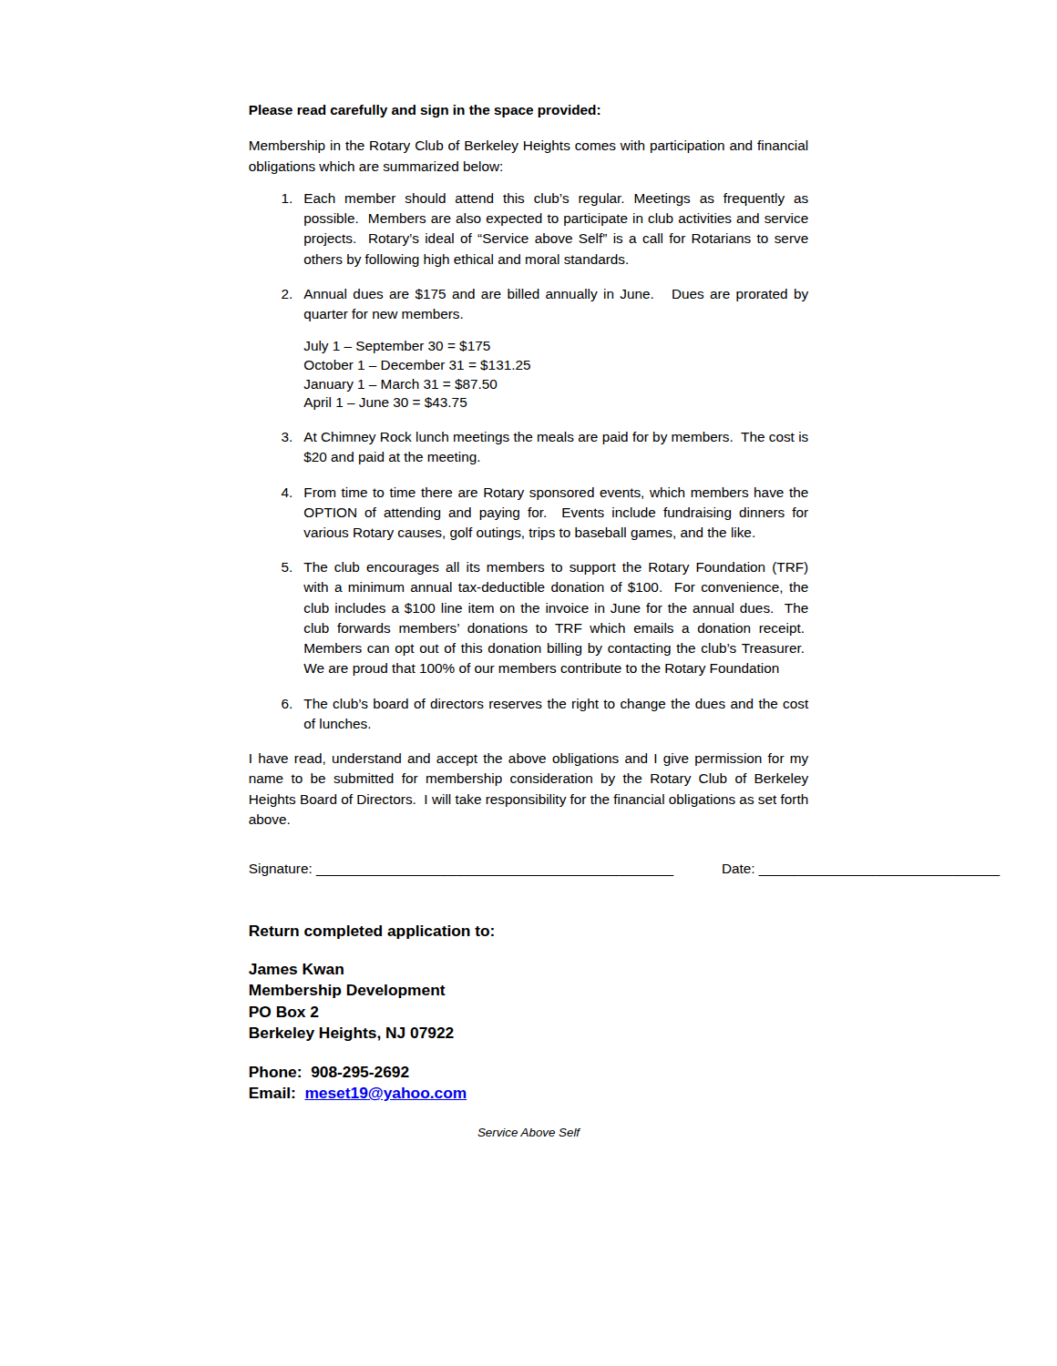Please read carefully and sign in the space provided:
Membership in the Rotary Club of Berkeley Heights comes with participation and financial obligations which are summarized below:
Each member should attend this club’s regular. Meetings as frequently as possible. Members are also expected to participate in club activities and service projects. Rotary’s ideal of “Service above Self” is a call for Rotarians to serve others by following high ethical and moral standards.
Annual dues are $175 and are billed annually in June. Dues are prorated by quarter for new members.
July 1 – September 30 = $175
October 1 – December 31 = $131.25
January 1 – March 31 = $87.50
April 1 – June 30 = $43.75
At Chimney Rock lunch meetings the meals are paid for by members. The cost is $20 and paid at the meeting.
From time to time there are Rotary sponsored events, which members have the OPTION of attending and paying for. Events include fundraising dinners for various Rotary causes, golf outings, trips to baseball games, and the like.
The club encourages all its members to support the Rotary Foundation (TRF) with a minimum annual tax-deductible donation of $100. For convenience, the club includes a $100 line item on the invoice in June for the annual dues. The club forwards members’ donations to TRF which emails a donation receipt. Members can opt out of this donation billing by contacting the club’s Treasurer. We are proud that 100% of our members contribute to the Rotary Foundation
The club’s board of directors reserves the right to change the dues and the cost of lunches.
I have read, understand and accept the above obligations and I give permission for my name to be submitted for membership consideration by the Rotary Club of Berkeley Heights Board of Directors. I will take responsibility for the financial obligations as set forth above.
Signature: ______________________________________________ Date: _______________________________
Return completed application to:
James Kwan
Membership Development
PO Box 2
Berkeley Heights, NJ 07922
Phone: 908-295-2692
Email: meset19@yahoo.com
Service Above Self